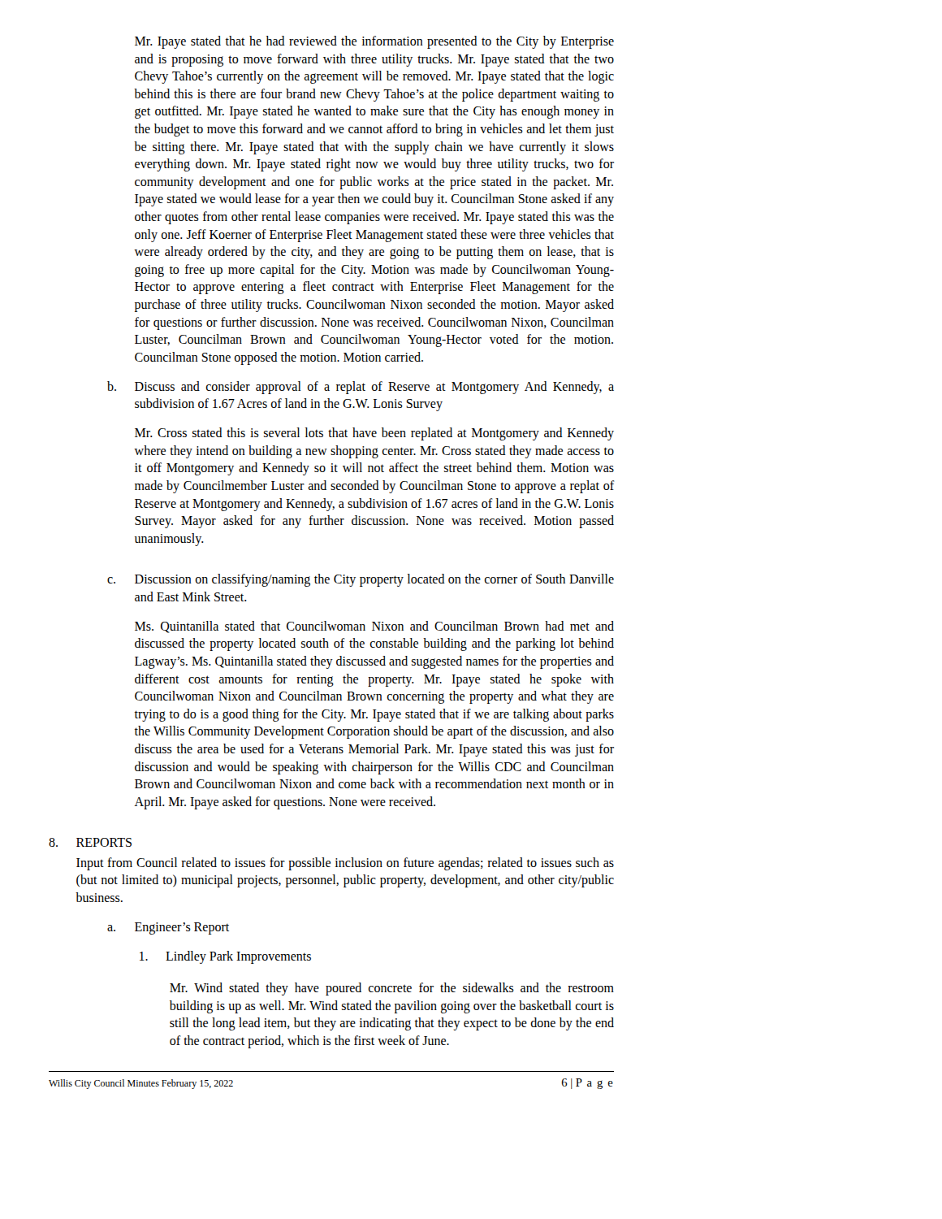Mr. Ipaye stated that he had reviewed the information presented to the City by Enterprise and is proposing to move forward with three utility trucks. Mr. Ipaye stated that the two Chevy Tahoe’s currently on the agreement will be removed. Mr. Ipaye stated that the logic behind this is there are four brand new Chevy Tahoe’s at the police department waiting to get outfitted. Mr. Ipaye stated he wanted to make sure that the City has enough money in the budget to move this forward and we cannot afford to bring in vehicles and let them just be sitting there. Mr. Ipaye stated that with the supply chain we have currently it slows everything down. Mr. Ipaye stated right now we would buy three utility trucks, two for community development and one for public works at the price stated in the packet. Mr. Ipaye stated we would lease for a year then we could buy it. Councilman Stone asked if any other quotes from other rental lease companies were received. Mr. Ipaye stated this was the only one. Jeff Koerner of Enterprise Fleet Management stated these were three vehicles that were already ordered by the city, and they are going to be putting them on lease, that is going to free up more capital for the City. Motion was made by Councilwoman Young-Hector to approve entering a fleet contract with Enterprise Fleet Management for the purchase of three utility trucks. Councilwoman Nixon seconded the motion. Mayor asked for questions or further discussion. None was received. Councilwoman Nixon, Councilman Luster, Councilman Brown and Councilwoman Young-Hector voted for the motion. Councilman Stone opposed the motion. Motion carried.
b.
Discuss and consider approval of a replat of Reserve at Montgomery And Kennedy, a subdivision of 1.67 Acres of land in the G.W. Lonis Survey
Mr. Cross stated this is several lots that have been replated at Montgomery and Kennedy where they intend on building a new shopping center. Mr. Cross stated they made access to it off Montgomery and Kennedy so it will not affect the street behind them. Motion was made by Councilmember Luster and seconded by Councilman Stone to approve a replat of Reserve at Montgomery and Kennedy, a subdivision of 1.67 acres of land in the G.W. Lonis Survey. Mayor asked for any further discussion. None was received. Motion passed unanimously.
c.
Discussion on classifying/naming the City property located on the corner of South Danville and East Mink Street.
Ms. Quintanilla stated that Councilwoman Nixon and Councilman Brown had met and discussed the property located south of the constable building and the parking lot behind Lagway’s. Ms. Quintanilla stated they discussed and suggested names for the properties and different cost amounts for renting the property. Mr. Ipaye stated he spoke with Councilwoman Nixon and Councilman Brown concerning the property and what they are trying to do is a good thing for the City. Mr. Ipaye stated that if we are talking about parks the Willis Community Development Corporation should be apart of the discussion, and also discuss the area be used for a Veterans Memorial Park. Mr. Ipaye stated this was just for discussion and would be speaking with chairperson for the Willis CDC and Councilman Brown and Councilwoman Nixon and come back with a recommendation next month or in April. Mr. Ipaye asked for questions. None were received.
8.
REPORTS
Input from Council related to issues for possible inclusion on future agendas; related to issues such as (but not limited to) municipal projects, personnel, public property, development, and other city/public business.
a.
Engineer’s Report
1.
Lindley Park Improvements
Mr. Wind stated they have poured concrete for the sidewalks and the restroom building is up as well. Mr. Wind stated the pavilion going over the basketball court is still the long lead item, but they are indicating that they expect to be done by the end of the contract period, which is the first week of June.
Willis City Council Minutes February 15, 2022
6 | P a g e